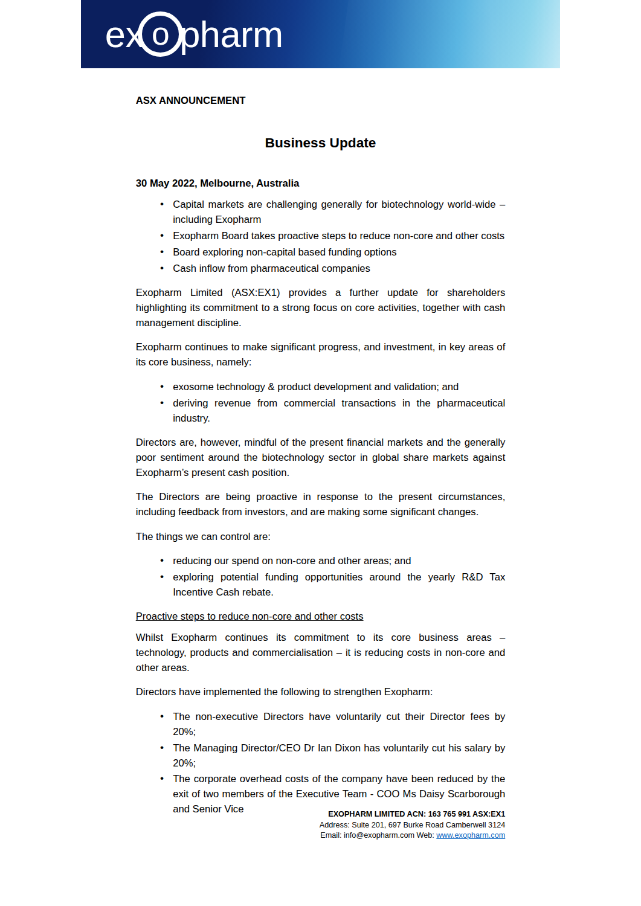ex opharm
ASX ANNOUNCEMENT
Business Update
30 May 2022, Melbourne, Australia
Capital markets are challenging generally for biotechnology world-wide – including Exopharm
Exopharm Board takes proactive steps to reduce non-core and other costs
Board exploring non-capital based funding options
Cash inflow from pharmaceutical companies
Exopharm Limited (ASX:EX1) provides a further update for shareholders highlighting its commitment to a strong focus on core activities, together with cash management discipline.
Exopharm continues to make significant progress, and investment, in key areas of its core business, namely:
exosome technology & product development and validation; and
deriving revenue from commercial transactions in the pharmaceutical industry.
Directors are, however, mindful of the present financial markets and the generally poor sentiment around the biotechnology sector in global share markets against Exopharm’s present cash position.
The Directors are being proactive in response to the present circumstances, including feedback from investors, and are making some significant changes.
The things we can control are:
reducing our spend on non-core and other areas; and
exploring potential funding opportunities around the yearly R&D Tax Incentive Cash rebate.
Proactive steps to reduce non-core and other costs
Whilst Exopharm continues its commitment to its core business areas – technology, products and commercialisation – it is reducing costs in non-core and other areas.
Directors have implemented the following to strengthen Exopharm:
The non-executive Directors have voluntarily cut their Director fees by 20%;
The Managing Director/CEO Dr Ian Dixon has voluntarily cut his salary by 20%;
The corporate overhead costs of the company have been reduced by the exit of two members of the Executive Team - COO Ms Daisy Scarborough and Senior Vice
EXOPHARM LIMITED ACN: 163 765 991 ASX:EX1
Address: Suite 201, 697 Burke Road Camberwell 3124
Email: info@exopharm.com Web: www.exopharm.com